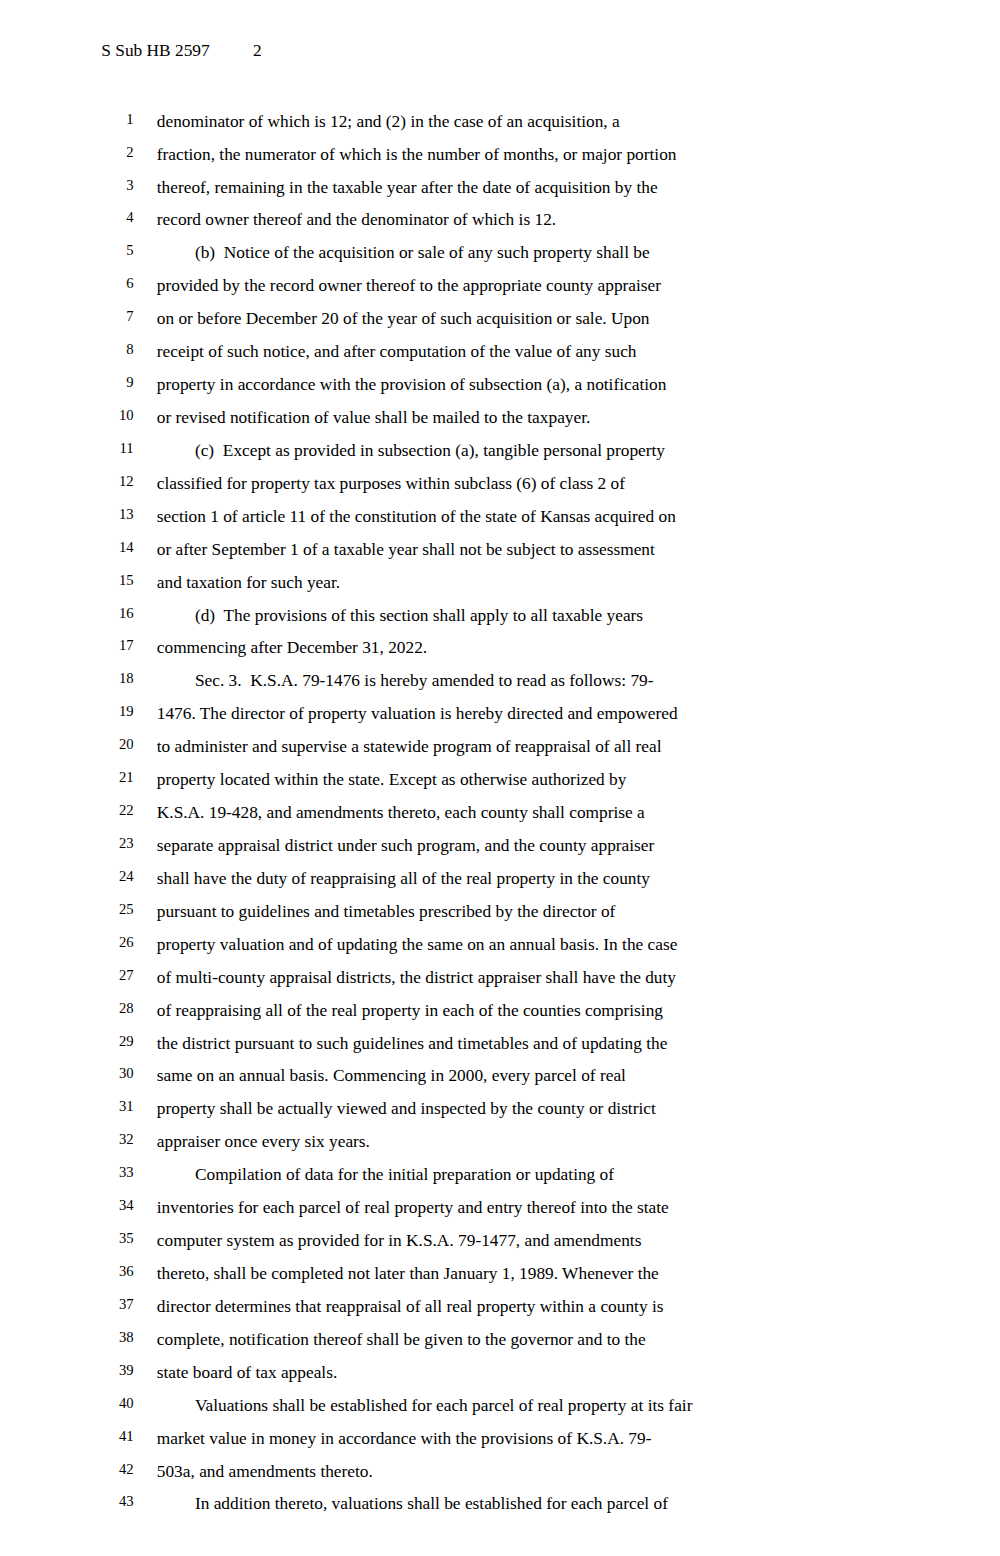S Sub HB 2597 2
denominator of which is 12; and (2) in the case of an acquisition, a
fraction, the numerator of which is the number of months, or major portion
thereof, remaining in the taxable year after the date of acquisition by the
record owner thereof and the denominator of which is 12.
(b) Notice of the acquisition or sale of any such property shall be
provided by the record owner thereof to the appropriate county appraiser
on or before December 20 of the year of such acquisition or sale. Upon
receipt of such notice, and after computation of the value of any such
property in accordance with the provision of subsection (a), a notification
or revised notification of value shall be mailed to the taxpayer.
(c) Except as provided in subsection (a), tangible personal property
classified for property tax purposes within subclass (6) of class 2 of
section 1 of article 11 of the constitution of the state of Kansas acquired on
or after September 1 of a taxable year shall not be subject to assessment
and taxation for such year.
(d) The provisions of this section shall apply to all taxable years
commencing after December 31, 2022.
Sec. 3. K.S.A. 79-1476 is hereby amended to read as follows: 79-
1476. The director of property valuation is hereby directed and empowered
to administer and supervise a statewide program of reappraisal of all real
property located within the state. Except as otherwise authorized by
K.S.A. 19-428, and amendments thereto, each county shall comprise a
separate appraisal district under such program, and the county appraiser
shall have the duty of reappraising all of the real property in the county
pursuant to guidelines and timetables prescribed by the director of
property valuation and of updating the same on an annual basis. In the case
of multi-county appraisal districts, the district appraiser shall have the duty
of reappraising all of the real property in each of the counties comprising
the district pursuant to such guidelines and timetables and of updating the
same on an annual basis. Commencing in 2000, every parcel of real
property shall be actually viewed and inspected by the county or district
appraiser once every six years.
Compilation of data for the initial preparation or updating of
inventories for each parcel of real property and entry thereof into the state
computer system as provided for in K.S.A. 79-1477, and amendments
thereto, shall be completed not later than January 1, 1989. Whenever the
director determines that reappraisal of all real property within a county is
complete, notification thereof shall be given to the governor and to the
state board of tax appeals.
Valuations shall be established for each parcel of real property at its fair
market value in money in accordance with the provisions of K.S.A. 79-
503a, and amendments thereto.
In addition thereto, valuations shall be established for each parcel of